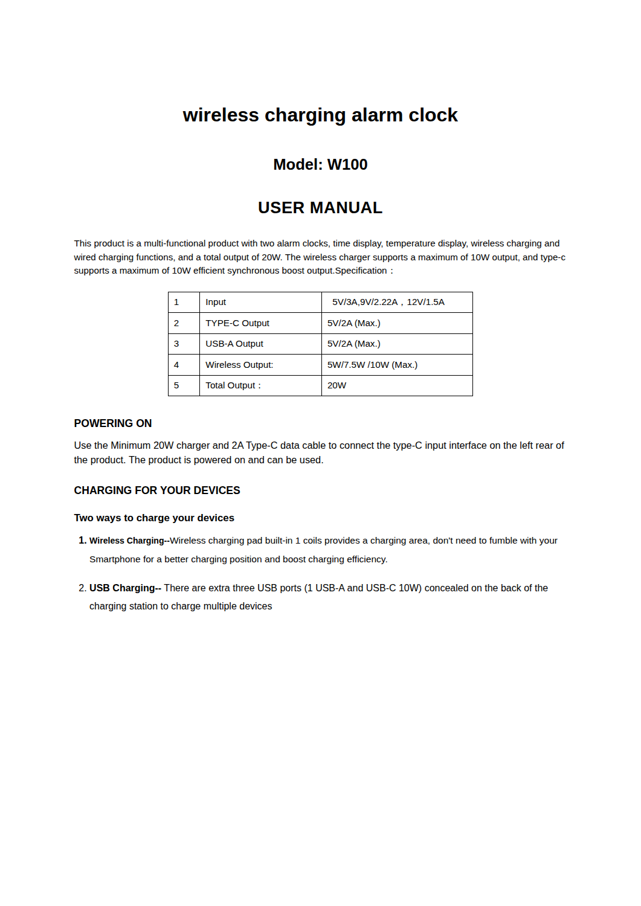wireless charging alarm clock
Model: W100
USER MANUAL
This product is a multi-functional product with two alarm clocks, time display, temperature display, wireless charging and wired charging functions, and a total output of 20W. The wireless charger supports a maximum of 10W output, and type-c supports a maximum of 10W efficient synchronous boost output.Specification：
| 1 | Input | 5V/3A,9V/2.22A，12V/1.5A |
| 2 | TYPE-C Output | 5V/2A (Max.) |
| 3 | USB-A Output | 5V/2A (Max.) |
| 4 | Wireless Output: | 5W/7.5W /10W (Max.) |
| 5 | Total Output： | 20W |
POWERING ON
Use the Minimum 20W charger and 2A Type-C data cable to connect the type-C input interface on the left rear of the product. The product is powered on and can be used.
CHARGING FOR YOUR DEVICES
Two ways to charge your devices
Wireless Charging--Wireless charging pad built-in 1 coils provides a charging area, don't need to fumble with your Smartphone for a better charging position and boost charging efficiency.
USB Charging-- There are extra three USB ports (1 USB-A and USB-C 10W) concealed on the back of the charging station to charge multiple devices